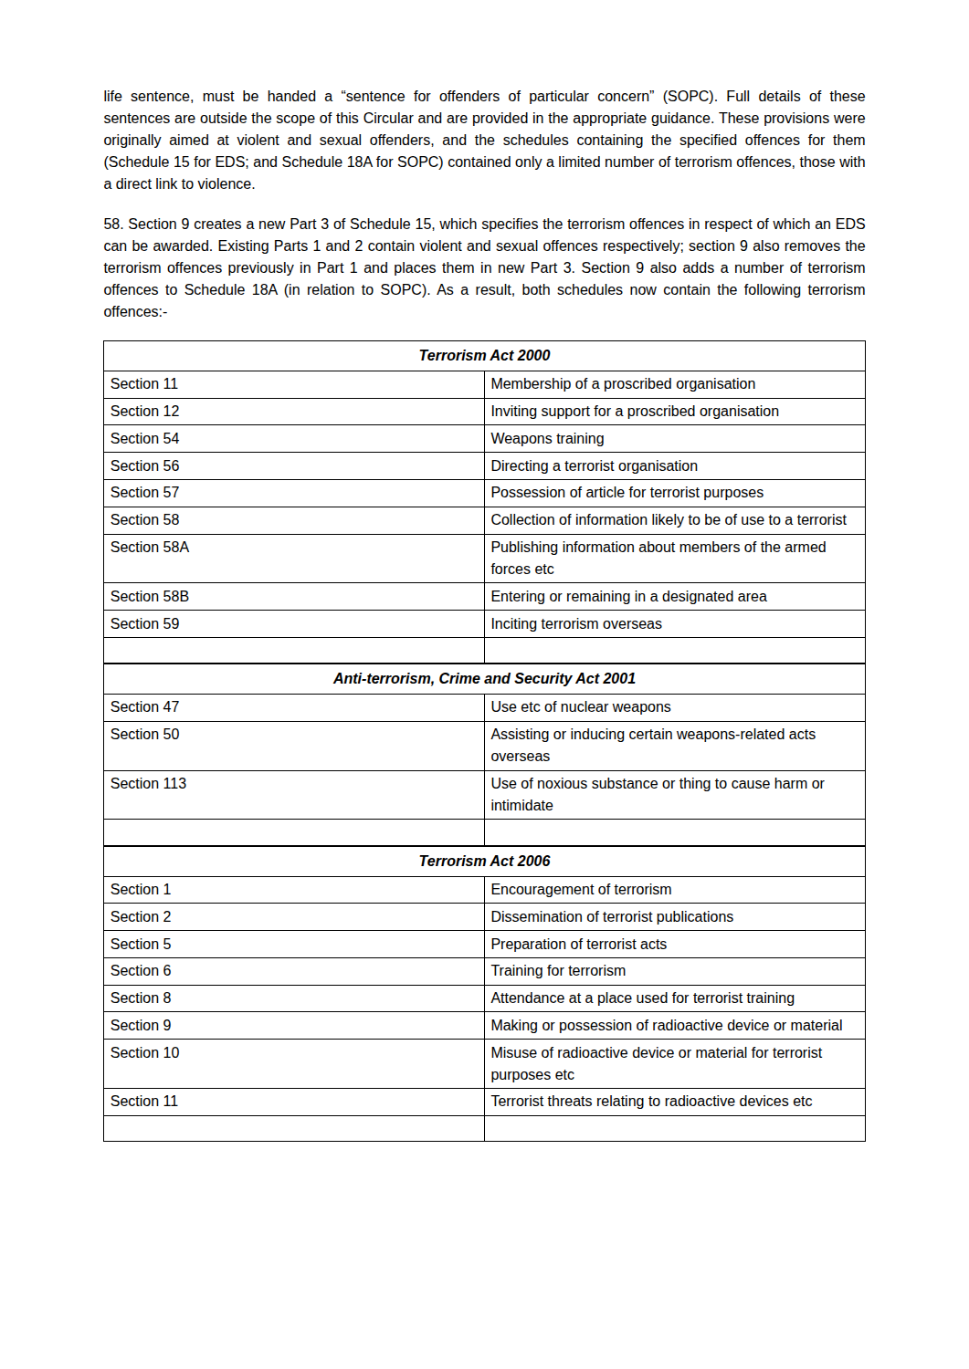life sentence, must be handed a “sentence for offenders of particular concern” (SOPC). Full details of these sentences are outside the scope of this Circular and are provided in the appropriate guidance. These provisions were originally aimed at violent and sexual offenders, and the schedules containing the specified offences for them (Schedule 15 for EDS; and Schedule 18A for SOPC) contained only a limited number of terrorism offences, those with a direct link to violence.
58. Section 9 creates a new Part 3 of Schedule 15, which specifies the terrorism offences in respect of which an EDS can be awarded. Existing Parts 1 and 2 contain violent and sexual offences respectively; section 9 also removes the terrorism offences previously in Part 1 and places them in new Part 3. Section 9 also adds a number of terrorism offences to Schedule 18A (in relation to SOPC). As a result, both schedules now contain the following terrorism offences:-
Terrorism Act 2000
| Section 11 | Membership of a proscribed organisation |
| Section 12 | Inviting support for a proscribed organisation |
| Section 54 | Weapons training |
| Section 56 | Directing a terrorist organisation |
| Section 57 | Possession of article for terrorist purposes |
| Section 58 | Collection of information likely to be of use to a terrorist |
| Section 58A | Publishing information about members of the armed forces etc |
| Section 58B | Entering or remaining in a designated area |
| Section 59 | Inciting terrorism overseas |
Anti-terrorism, Crime and Security Act 2001
| Section 47 | Use etc of nuclear weapons |
| Section 50 | Assisting or inducing certain weapons-related acts overseas |
| Section 113 | Use of noxious substance or thing to cause harm or intimidate |
Terrorism Act 2006
| Section 1 | Encouragement of terrorism |
| Section 2 | Dissemination of terrorist publications |
| Section 5 | Preparation of terrorist acts |
| Section 6 | Training for terrorism |
| Section 8 | Attendance at a place used for terrorist training |
| Section 9 | Making or possession of radioactive device or material |
| Section 10 | Misuse of radioactive device or material for terrorist purposes etc |
| Section 11 | Terrorist threats relating to radioactive devices etc |